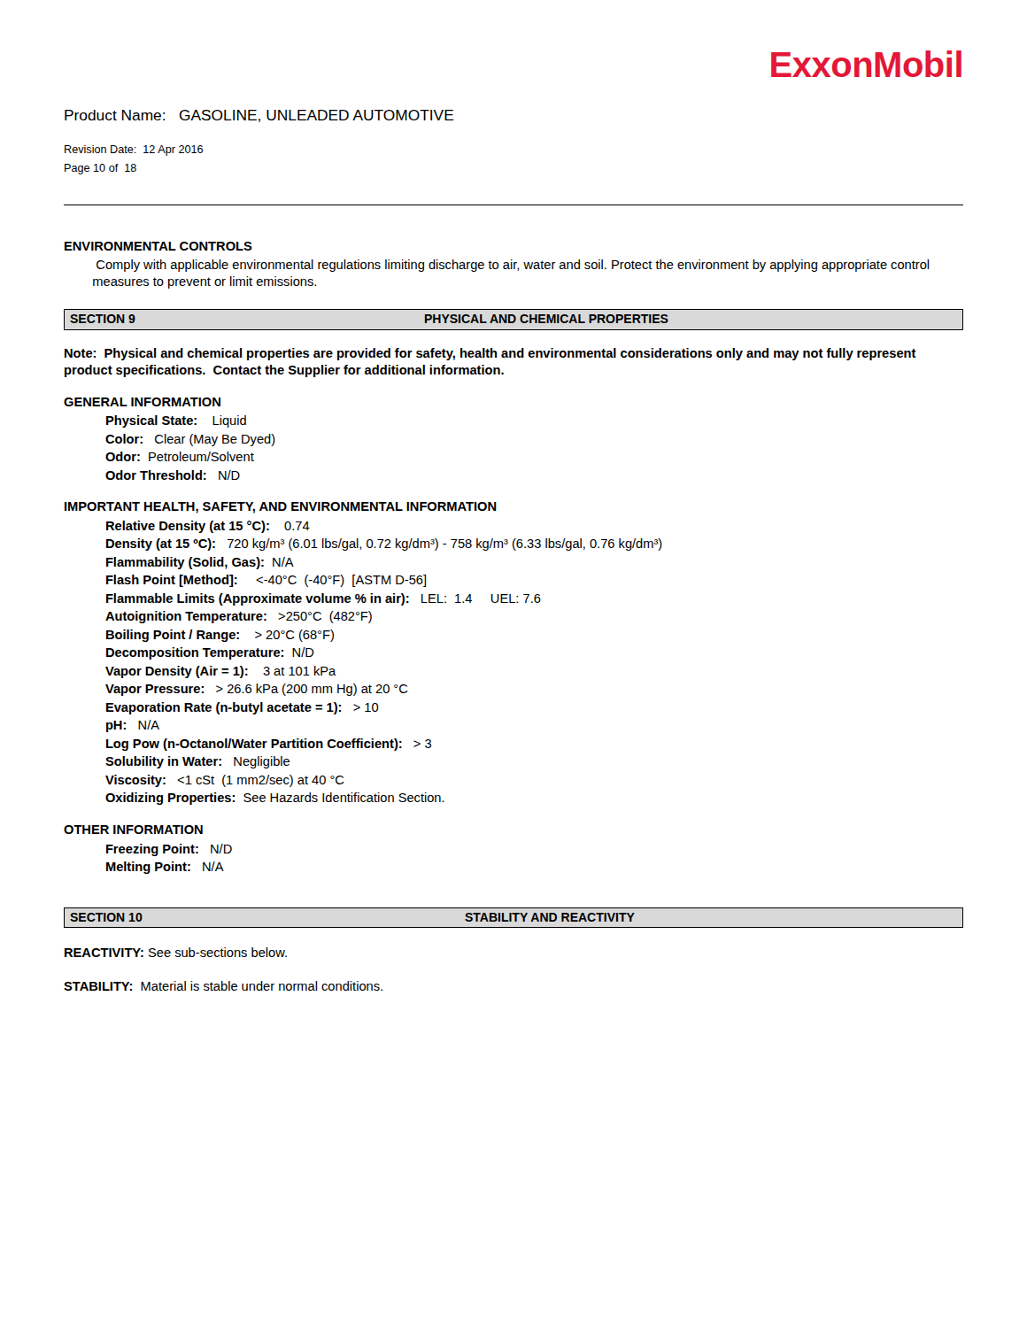ExxonMobil
Product Name: GASOLINE, UNLEADED AUTOMOTIVE
Revision Date: 12 Apr 2016
Page 10 of 18
ENVIRONMENTAL CONTROLS
Comply with applicable environmental regulations limiting discharge to air, water and soil. Protect the environment by applying appropriate control measures to prevent or limit emissions.
SECTION 9 PHYSICAL AND CHEMICAL PROPERTIES
Note: Physical and chemical properties are provided for safety, health and environmental considerations only and may not fully represent product specifications. Contact the Supplier for additional information.
GENERAL INFORMATION
Physical State: Liquid
Color: Clear (May Be Dyed)
Odor: Petroleum/Solvent
Odor Threshold: N/D
IMPORTANT HEALTH, SAFETY, AND ENVIRONMENTAL INFORMATION
Relative Density (at 15 °C): 0.74
Density (at 15 ºC): 720 kg/m³ (6.01 lbs/gal, 0.72 kg/dm³) - 758 kg/m³ (6.33 lbs/gal, 0.76 kg/dm³)
Flammability (Solid, Gas): N/A
Flash Point [Method]: <-40°C (-40°F) [ASTM D-56]
Flammable Limits (Approximate volume % in air): LEL: 1.4 UEL: 7.6
Autoignition Temperature: >250°C (482°F)
Boiling Point / Range: > 20°C (68°F)
Decomposition Temperature: N/D
Vapor Density (Air = 1): 3 at 101 kPa
Vapor Pressure: > 26.6 kPa (200 mm Hg) at 20 °C
Evaporation Rate (n-butyl acetate = 1): > 10
pH: N/A
Log Pow (n-Octanol/Water Partition Coefficient): > 3
Solubility in Water: Negligible
Viscosity: <1 cSt (1 mm2/sec) at 40 °C
Oxidizing Properties: See Hazards Identification Section.
OTHER INFORMATION
Freezing Point: N/D
Melting Point: N/A
SECTION 10 STABILITY AND REACTIVITY
REACTIVITY: See sub-sections below.
STABILITY: Material is stable under normal conditions.